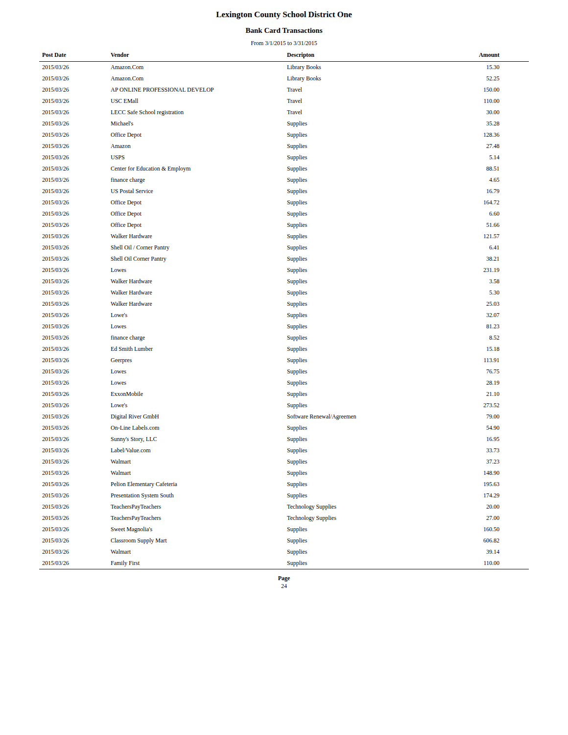Lexington County School District One
Bank Card Transactions
From 3/1/2015 to 3/31/2015
| Post Date | Vendor | Descripton | Amount |
| --- | --- | --- | --- |
| 2015/03/26 | Amazon.Com | Library Books | 15.30 |
| 2015/03/26 | Amazon.Com | Library Books | 52.25 |
| 2015/03/26 | AP ONLINE PROFESSIONAL DEVELOP | Travel | 150.00 |
| 2015/03/26 | USC EMall | Travel | 110.00 |
| 2015/03/26 | LECC Safe School registration | Travel | 30.00 |
| 2015/03/26 | Michael's | Supplies | 35.28 |
| 2015/03/26 | Office Depot | Supplies | 128.36 |
| 2015/03/26 | Amazon | Supplies | 27.48 |
| 2015/03/26 | USPS | Supplies | 5.14 |
| 2015/03/26 | Center for Education & Employm | Supplies | 88.51 |
| 2015/03/26 | finance charge | Supplies | 4.65 |
| 2015/03/26 | US Postal Service | Supplies | 16.79 |
| 2015/03/26 | Office Depot | Supplies | 164.72 |
| 2015/03/26 | Office Depot | Supplies | 6.60 |
| 2015/03/26 | Office Depot | Supplies | 51.66 |
| 2015/03/26 | Walker Hardware | Supplies | 121.57 |
| 2015/03/26 | Shell Oil / Corner Pantry | Supplies | 6.41 |
| 2015/03/26 | Shell Oil Corner Pantry | Supplies | 38.21 |
| 2015/03/26 | Lowes | Supplies | 231.19 |
| 2015/03/26 | Walker Hardware | Supplies | 3.58 |
| 2015/03/26 | Walker Hardware | Supplies | 5.30 |
| 2015/03/26 | Walker Hardware | Supplies | 25.03 |
| 2015/03/26 | Lowe's | Supplies | 32.07 |
| 2015/03/26 | Lowes | Supplies | 81.23 |
| 2015/03/26 | finance charge | Supplies | 8.52 |
| 2015/03/26 | Ed Smith Lumber | Supplies | 15.18 |
| 2015/03/26 | Geerpres | Supplies | 113.91 |
| 2015/03/26 | Lowes | Supplies | 76.75 |
| 2015/03/26 | Lowes | Supplies | 28.19 |
| 2015/03/26 | ExxonMobile | Supplies | 21.10 |
| 2015/03/26 | Lowe's | Supplies | 273.52 |
| 2015/03/26 | Digital River GmbH | Software Renewal/Agreemen | 79.00 |
| 2015/03/26 | On-Line Labels.com | Supplies | 54.90 |
| 2015/03/26 | Sunny's Story, LLC | Supplies | 16.95 |
| 2015/03/26 | Label/Value.com | Supplies | 33.73 |
| 2015/03/26 | Walmart | Supplies | 37.23 |
| 2015/03/26 | Walmart | Supplies | 148.90 |
| 2015/03/26 | Pelion Elementary Cafeteria | Supplies | 195.63 |
| 2015/03/26 | Presentation System South | Supplies | 174.29 |
| 2015/03/26 | TeachersPayTeachers | Technology Supplies | 20.00 |
| 2015/03/26 | TeachersPayTeachers | Technology Supplies | 27.00 |
| 2015/03/26 | Sweet Magnolia's | Supplies | 160.50 |
| 2015/03/26 | Classroom Supply Mart | Supplies | 606.82 |
| 2015/03/26 | Walmart | Supplies | 39.14 |
| 2015/03/26 | Family First | Supplies | 110.00 |
Page
24